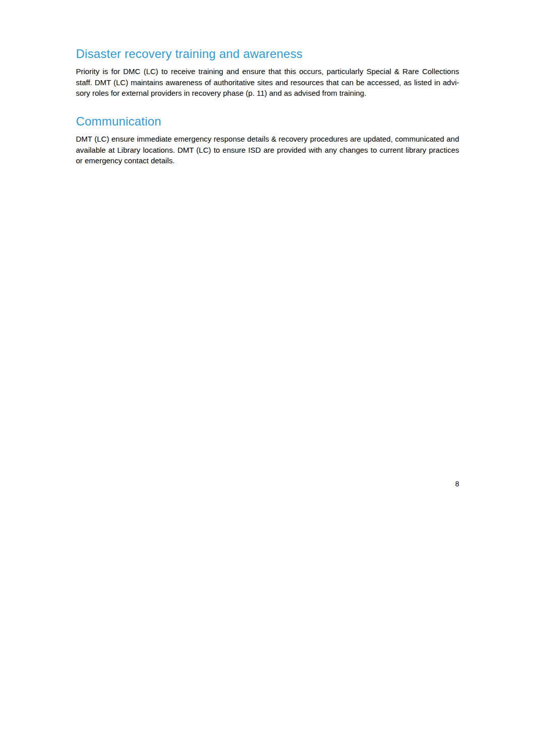Disaster recovery training and awareness
Priority is for DMC (LC) to receive training and ensure that this occurs, particularly Special & Rare Collections staff. DMT (LC) maintains awareness of authoritative sites and resources that can be accessed, as listed in advisory roles for external providers in recovery phase (p. 11) and as advised from training.
Communication
DMT (LC) ensure immediate emergency response details & recovery procedures are updated, communicated and available at Library locations. DMT (LC) to ensure ISD are provided with any changes to current library practices or emergency contact details.
8